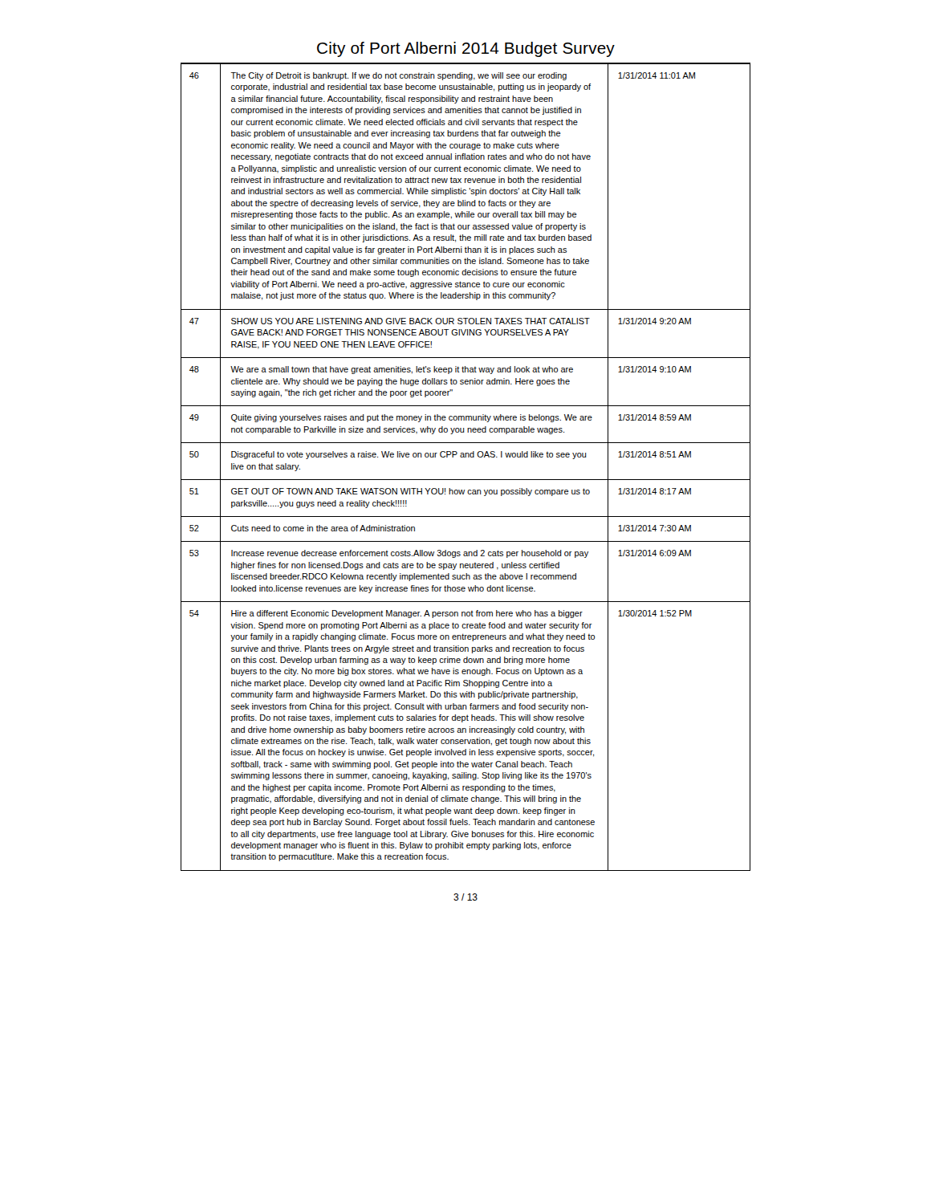City of Port Alberni 2014 Budget Survey
| 46 | The City of Detroit is bankrupt. If we do not constrain spending, we will see our eroding corporate, industrial and residential tax base become unsustainable, putting us in jeopardy of a similar financial future. Accountability, fiscal responsibility and restraint have been compromised in the interests of providing services and amenities that cannot be justified in our current economic climate. We need elected officials and civil servants that respect the basic problem of unsustainable and ever increasing tax burdens that far outweigh the economic reality. We need a council and Mayor with the courage to make cuts where necessary, negotiate contracts that do not exceed annual inflation rates and who do not have a Pollyanna, simplistic and unrealistic version of our current economic climate. We need to reinvest in infrastructure and revitalization to attract new tax revenue in both the residential and industrial sectors as well as commercial. While simplistic 'spin doctors' at City Hall talk about the spectre of decreasing levels of service, they are blind to facts or they are misrepresenting those facts to the public. As an example, while our overall tax bill may be similar to other municipalities on the island, the fact is that our assessed value of property is less than half of what it is in other jurisdictions. As a result, the mill rate and tax burden based on investment and capital value is far greater in Port Alberni than it is in places such as Campbell River, Courtney and other similar communities on the island. Someone has to take their head out of the sand and make some tough economic decisions to ensure the future viability of Port Alberni. We need a pro-active, aggressive stance to cure our economic malaise, not just more of the status quo. Where is the leadership in this community? | 1/31/2014 11:01 AM |
| 47 | SHOW US YOU ARE LISTENING AND GIVE BACK OUR STOLEN TAXES THAT CATALIST GAVE BACK! AND FORGET THIS NONSENCE ABOUT GIVING YOURSELVES A PAY RAISE, IF YOU NEED ONE THEN LEAVE OFFICE! | 1/31/2014 9:20 AM |
| 48 | We are a small town that have great amenities, let's keep it that way and look at who are clientele are. Why should we be paying the huge dollars to senior admin. Here goes the saying again, "the rich get richer and the poor get poorer" | 1/31/2014 9:10 AM |
| 49 | Quite giving yourselves raises and put the money in the community where is belongs. We are not comparable to Parkville in size and services, why do you need comparable wages. | 1/31/2014 8:59 AM |
| 50 | Disgraceful to vote yourselves a raise. We live on our CPP and OAS. I would like to see you live on that salary. | 1/31/2014 8:51 AM |
| 51 | GET OUT OF TOWN AND TAKE WATSON WITH YOU! how can you possibly compare us to parksville.....you guys need a reality check!!!!! | 1/31/2014 8:17 AM |
| 52 | Cuts need to come in the area of Administration | 1/31/2014 7:30 AM |
| 53 | Increase revenue decrease enforcement costs.Allow 3dogs and 2 cats per household or pay higher fines for non licensed.Dogs and cats are to be spay neutered , unless certified liscensed breeder.RDCO Kelowna recently implemented such as the above I recommend looked into.license revenues are key increase fines for those who dont license. | 1/31/2014 6:09 AM |
| 54 | Hire a different Economic Development Manager. A person not from here who has a bigger vision. Spend more on promoting Port Alberni as a place to create food and water security for your family in a rapidly changing climate. Focus more on entrepreneurs and what they need to survive and thrive. Plants trees on Argyle street and transition parks and recreation to focus on this cost. Develop urban farming as a way to keep crime down and bring more home buyers to the city. No more big box stores. what we have is enough. Focus on Uptown as a niche market place. Develop city owned land at Pacific Rim Shopping Centre into a community farm and highwayside Farmers Market. Do this with public/private partnership, seek investors from China for this project. Consult with urban farmers and food security non-profits. Do not raise taxes, implement cuts to salaries for dept heads. This will show resolve and drive home ownership as baby boomers retire acroos an increasingly cold country, with climate extreames on the rise. Teach, talk, walk water conservation, get tough now about this issue. All the focus on hockey is unwise. Get people involved in less expensive sports, soccer, softball, track - same with swimming pool. Get people into the water Canal beach. Teach swimming lessons there in summer, canoeing, kayaking, sailing. Stop living like its the 1970's and the highest per capita income. Promote Port Alberni as responding to the times, pragmatic, affordable, diversifying and not in denial of climate change. This will bring in the right people Keep developing eco-tourism, it what people want deep down. keep finger in deep sea port hub in Barclay Sound. Forget about fossil fuels. Teach mandarin and cantonese to all city departments, use free language tool at Library. Give bonuses for this. Hire economic development manager who is fluent in this. Bylaw to prohibit empty parking lots, enforce transition to permacutlture. Make this a recreation focus. | 1/30/2014 1:52 PM |
3 / 13